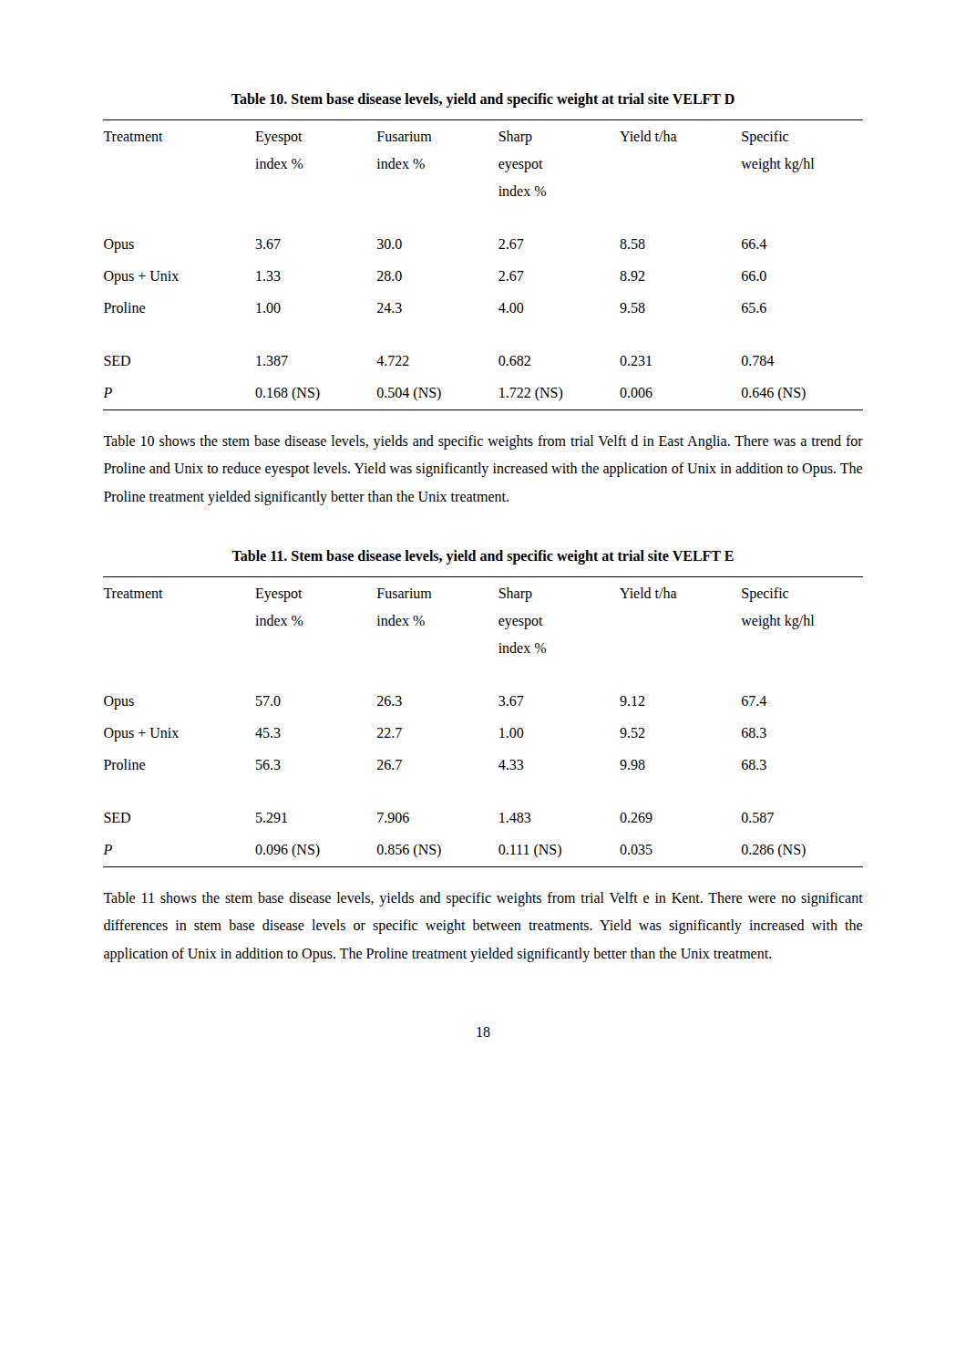Table 10. Stem base disease levels, yield and specific weight at trial site VELFT D
| Treatment | Eyespot index % | Fusarium index % | Sharp eyespot index % | Yield t/ha | Specific weight kg/hl |
| --- | --- | --- | --- | --- | --- |
| Opus | 3.67 | 30.0 | 2.67 | 8.58 | 66.4 |
| Opus + Unix | 1.33 | 28.0 | 2.67 | 8.92 | 66.0 |
| Proline | 1.00 | 24.3 | 4.00 | 9.58 | 65.6 |
| SED | 1.387 | 4.722 | 0.682 | 0.231 | 0.784 |
| P | 0.168 (NS) | 0.504 (NS) | 1.722 (NS) | 0.006 | 0.646 (NS) |
Table 10 shows the stem base disease levels, yields and specific weights from trial Velft d in East Anglia. There was a trend for Proline and Unix to reduce eyespot levels. Yield was significantly increased with the application of Unix in addition to Opus. The Proline treatment yielded significantly better than the Unix treatment.
Table 11. Stem base disease levels, yield and specific weight at trial site VELFT E
| Treatment | Eyespot index % | Fusarium index % | Sharp eyespot index % | Yield t/ha | Specific weight kg/hl |
| --- | --- | --- | --- | --- | --- |
| Opus | 57.0 | 26.3 | 3.67 | 9.12 | 67.4 |
| Opus + Unix | 45.3 | 22.7 | 1.00 | 9.52 | 68.3 |
| Proline | 56.3 | 26.7 | 4.33 | 9.98 | 68.3 |
| SED | 5.291 | 7.906 | 1.483 | 0.269 | 0.587 |
| P | 0.096 (NS) | 0.856 (NS) | 0.111 (NS) | 0.035 | 0.286 (NS) |
Table 11 shows the stem base disease levels, yields and specific weights from trial Velft e in Kent. There were no significant differences in stem base disease levels or specific weight between treatments. Yield was significantly increased with the application of Unix in addition to Opus. The Proline treatment yielded significantly better than the Unix treatment.
18